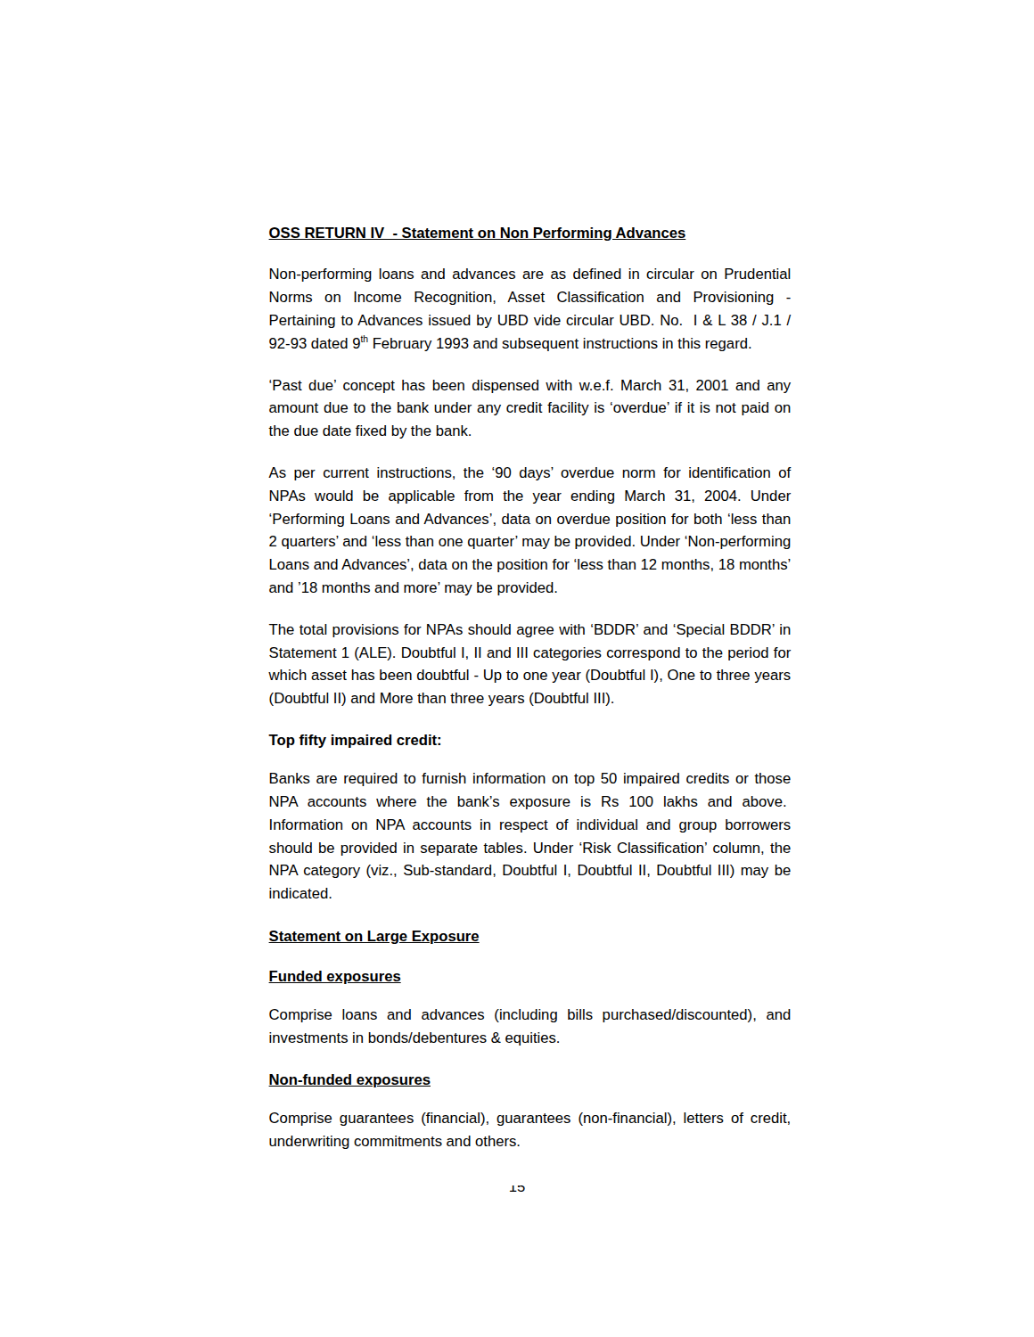OSS RETURN IV - Statement on Non Performing Advances
Non-performing loans and advances are as defined in circular on Prudential Norms on Income Recognition, Asset Classification and Provisioning - Pertaining to Advances issued by UBD vide circular UBD. No. I & L 38 / J.1 / 92-93 dated 9th February 1993 and subsequent instructions in this regard.
‘Past due’ concept has been dispensed with w.e.f. March 31, 2001 and any amount due to the bank under any credit facility is ‘overdue’ if it is not paid on the due date fixed by the bank.
As per current instructions, the ‘90 days’ overdue norm for identification of NPAs would be applicable from the year ending March 31, 2004. Under ‘Performing Loans and Advances’, data on overdue position for both ‘less than 2 quarters’ and ‘less than one quarter’ may be provided. Under ‘Non-performing Loans and Advances’, data on the position for ‘less than 12 months, 18 months’ and ’18 months and more’ may be provided.
The total provisions for NPAs should agree with ‘BDDR’ and ‘Special BDDR’ in Statement 1 (ALE). Doubtful I, II and III categories correspond to the period for which asset has been doubtful - Up to one year (Doubtful I), One to three years (Doubtful II) and More than three years (Doubtful III).
Top fifty impaired credit:
Banks are required to furnish information on top 50 impaired credits or those NPA accounts where the bank’s exposure is Rs 100 lakhs and above. Information on NPA accounts in respect of individual and group borrowers should be provided in separate tables. Under ‘Risk Classification’ column, the NPA category (viz., Sub-standard, Doubtful I, Doubtful II, Doubtful III) may be indicated.
Statement on Large Exposure
Funded exposures
Comprise loans and advances (including bills purchased/discounted), and investments in bonds/debentures & equities.
Non-funded exposures
Comprise guarantees (financial), guarantees (non-financial), letters of credit, underwriting commitments and others.
15